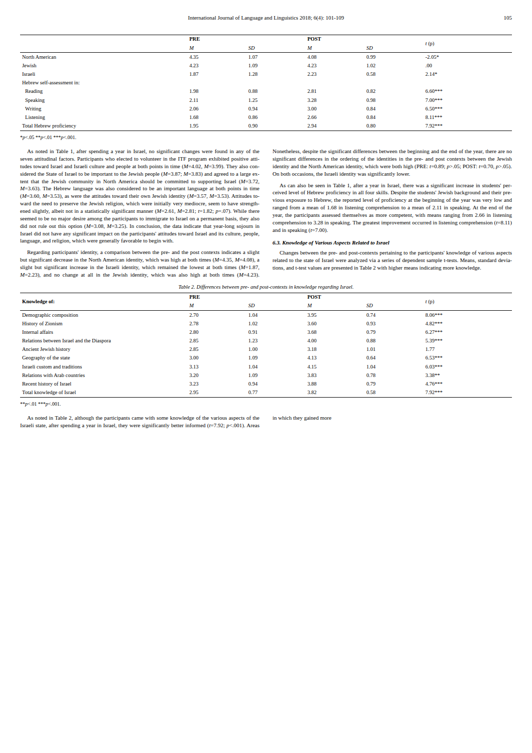International Journal of Language and Linguistics 2018; 6(4): 101-109 105
| | PRE | POST | t (p) |
| --- | --- | --- | --- |
| | M | SD | M | SD |
| North American | 4.35 | 1.07 | 4.08 | 0.99 | -2.05* |
| Jewish | 4.23 | 1.09 | 4.23 | 1.02 | .00 |
| Israeli | 1.87 | 1.28 | 2.23 | 0.58 | 2.14* |
| Hebrew self-assessment in: | | | | | |
| Reading | 1.98 | 0.88 | 2.81 | 0.82 | 6.60*** |
| Speaking | 2.11 | 1.25 | 3.28 | 0.98 | 7.00*** |
| Writing | 2.06 | 0.94 | 3.00 | 0.84 | 6.50*** |
| Listening | 1.68 | 0.86 | 2.66 | 0.84 | 8.11*** |
| Total Hebrew proficiency | 1.95 | 0.90 | 2.94 | 0.80 | 7.92*** |
*p<.05 **p<.01 ***p<.001.
As noted in Table 1, after spending a year in Israel, no significant changes were found in any of the seven attitudinal factors. Participants who elected to volunteer in the ITF program exhibited positive attitudes toward Israel and Israeli culture and people at both points in time (M=4.02, M=3.99). They also considered the State of Israel to be important to the Jewish people (M=3.87; M=3.83) and agreed to a large extent that the Jewish community in North America should be committed to supporting Israel (M=3.72, M=3.63). The Hebrew language was also considered to be an important language at both points in time (M=3.60, M=3.53), as were the attitudes toward their own Jewish identity (M=3.57, M=3.53). Attitudes toward the need to preserve the Jewish religion, which were initially very mediocre, seem to have strengthened slightly, albeit not in a statistically significant manner (M=2.61, M=2.81; t=1.82; p=.07). While there seemed to be no major desire among the participants to immigrate to Israel on a permanent basis, they also did not rule out this option (M=3.08, M=3.25). In conclusion, the data indicate that year-long sojourn in Israel did not have any significant impact on the participants' attitudes toward Israel and its culture, people, language, and religion, which were generally favorable to begin with.
Regarding participants' identity, a comparison between the pre- and the post contexts indicates a slight but significant decrease in the North American identity, which was high at both times (M=4.35, M=4.08), a slight but significant increase in the Israeli identity, which remained the lowest at both times (M=1.87, M=2.23), and no change at all in the Jewish identity, which was also high at both times (M=4.23). Nonetheless, despite the significant differences between the beginning and the end of the year, there are no significant differences in the ordering of the identities in the pre- and post contexts between the Jewish identity and the North American identity, which were both high (PRE: t=0.89; p>.05; POST: t=0.70, p>.05). On both occasions, the Israeli identity was significantly lower.
As can also be seen in Table 1, after a year in Israel, there was a significant increase in students' perceived level of Hebrew proficiency in all four skills. Despite the students' Jewish background and their previous exposure to Hebrew, the reported level of proficiency at the beginning of the year was very low and ranged from a mean of 1.68 in listening comprehension to a mean of 2.11 in speaking. At the end of the year, the participants assessed themselves as more competent, with means ranging from 2.66 in listening comprehension to 3.28 in speaking. The greatest improvement occurred in listening comprehension (t=8.11) and in speaking (t=7.00).
6.3. Knowledge of Various Aspects Related to Israel
Changes between the pre- and post-contexts pertaining to the participants' knowledge of various aspects related to the state of Israel were analyzed via a series of dependent sample t-tests. Means, standard deviations, and t-test values are presented in Table 2 with higher means indicating more knowledge.
Table 2. Differences between pre- and post-contexts in knowledge regarding Israel.
| Knowledge of: | PRE | POST | t (p) |
| --- | --- | --- | --- |
| M | SD | M | SD |
| Demographic composition | 2.70 | 1.04 | 3.95 | 0.74 | 8.06*** |
| History of Zionism | 2.78 | 1.02 | 3.60 | 0.93 | 4.82*** |
| Internal affairs | 2.80 | 0.91 | 3.68 | 0.79 | 6.27*** |
| Relations between Israel and the Diaspora | 2.85 | 1.23 | 4.00 | 0.88 | 5.39*** |
| Ancient Jewish history | 2.85 | 1.00 | 3.18 | 1.01 | 1.77 |
| Geography of the state | 3.00 | 1.09 | 4.13 | 0.64 | 6.53*** |
| Israeli custom and traditions | 3.13 | 1.04 | 4.15 | 1.04 | 6.03*** |
| Relations with Arab countries | 3.20 | 1.09 | 3.83 | 0.78 | 3.38** |
| Recent history of Israel | 3.23 | 0.94 | 3.88 | 0.79 | 4.76*** |
| Total knowledge of Israel | 2.95 | 0.77 | 3.82 | 0.58 | 7.92*** |
**p<.01 ***p<.001.
As noted in Table 2, although the participants came with some knowledge of the various aspects of the Israeli state, after spending a year in Israel, they were significantly better informed (t=7.92; p<.001). Areas in which they gained more